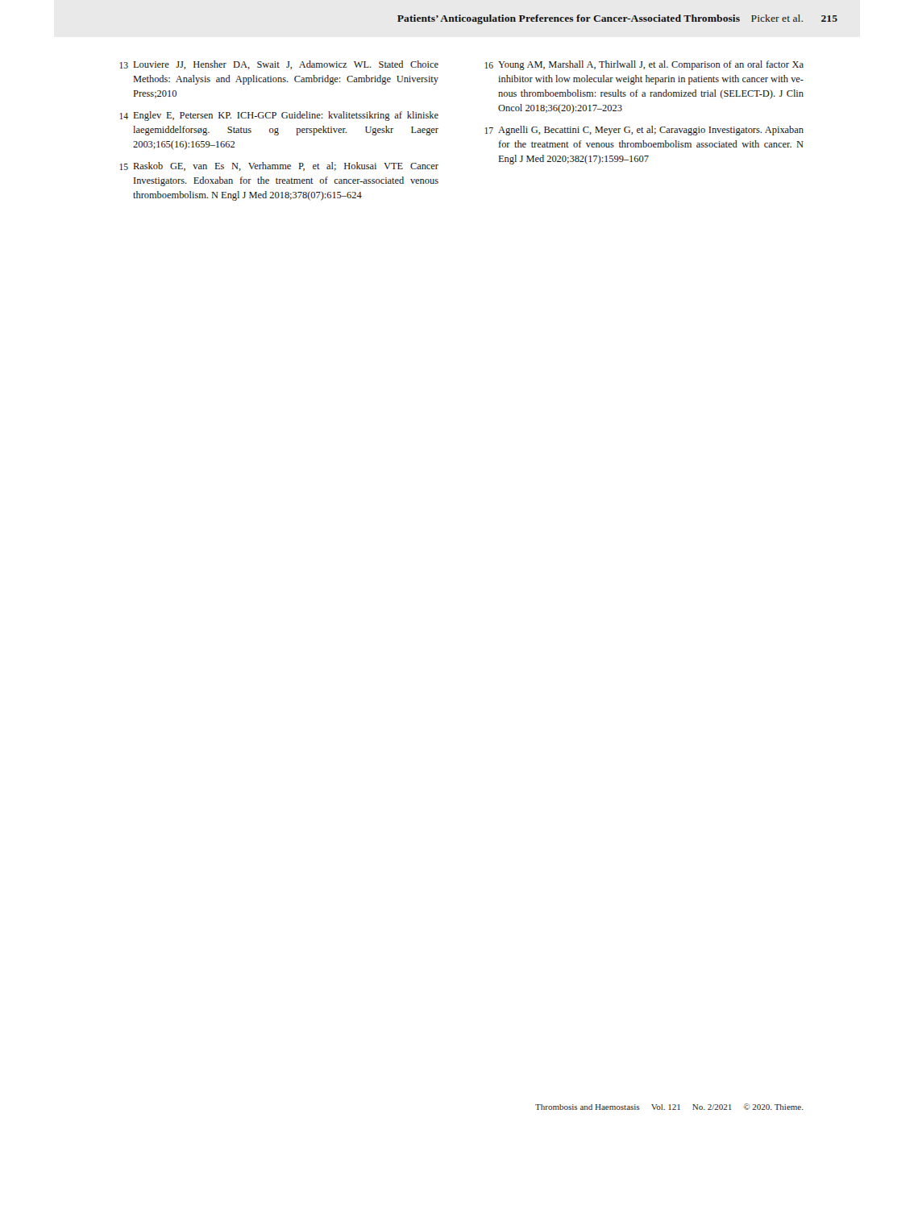Patients’ Anticoagulation Preferences for Cancer-Associated Thrombosis Picker et al. 215
13 Louviere JJ, Hensher DA, Swait J, Adamowicz WL. Stated Choice Methods: Analysis and Applications. Cambridge: Cambridge University Press;2010
14 Englev E, Petersen KP. ICH-GCP Guideline: kvalitetssikring af kliniske laegemiddelforsøg. Status og perspektiver. Ugeskr Laeger 2003;165(16):1659–1662
15 Raskob GE, van Es N, Verhamme P, et al; Hokusai VTE Cancer Investigators. Edoxaban for the treatment of cancer-associated venous thromboembolism. N Engl J Med 2018;378(07):615–624
16 Young AM, Marshall A, Thirlwall J, et al. Comparison of an oral factor Xa inhibitor with low molecular weight heparin in patients with cancer with venous thromboembolism: results of a randomized trial (SELECT-D). J Clin Oncol 2018;36(20):2017–2023
17 Agnelli G, Becattini C, Meyer G, et al; Caravaggio Investigators. Apixaban for the treatment of venous thromboembolism associated with cancer. N Engl J Med 2020;382(17):1599–1607
Thrombosis and Haemostasis Vol. 121 No. 2/2021 © 2020. Thieme.